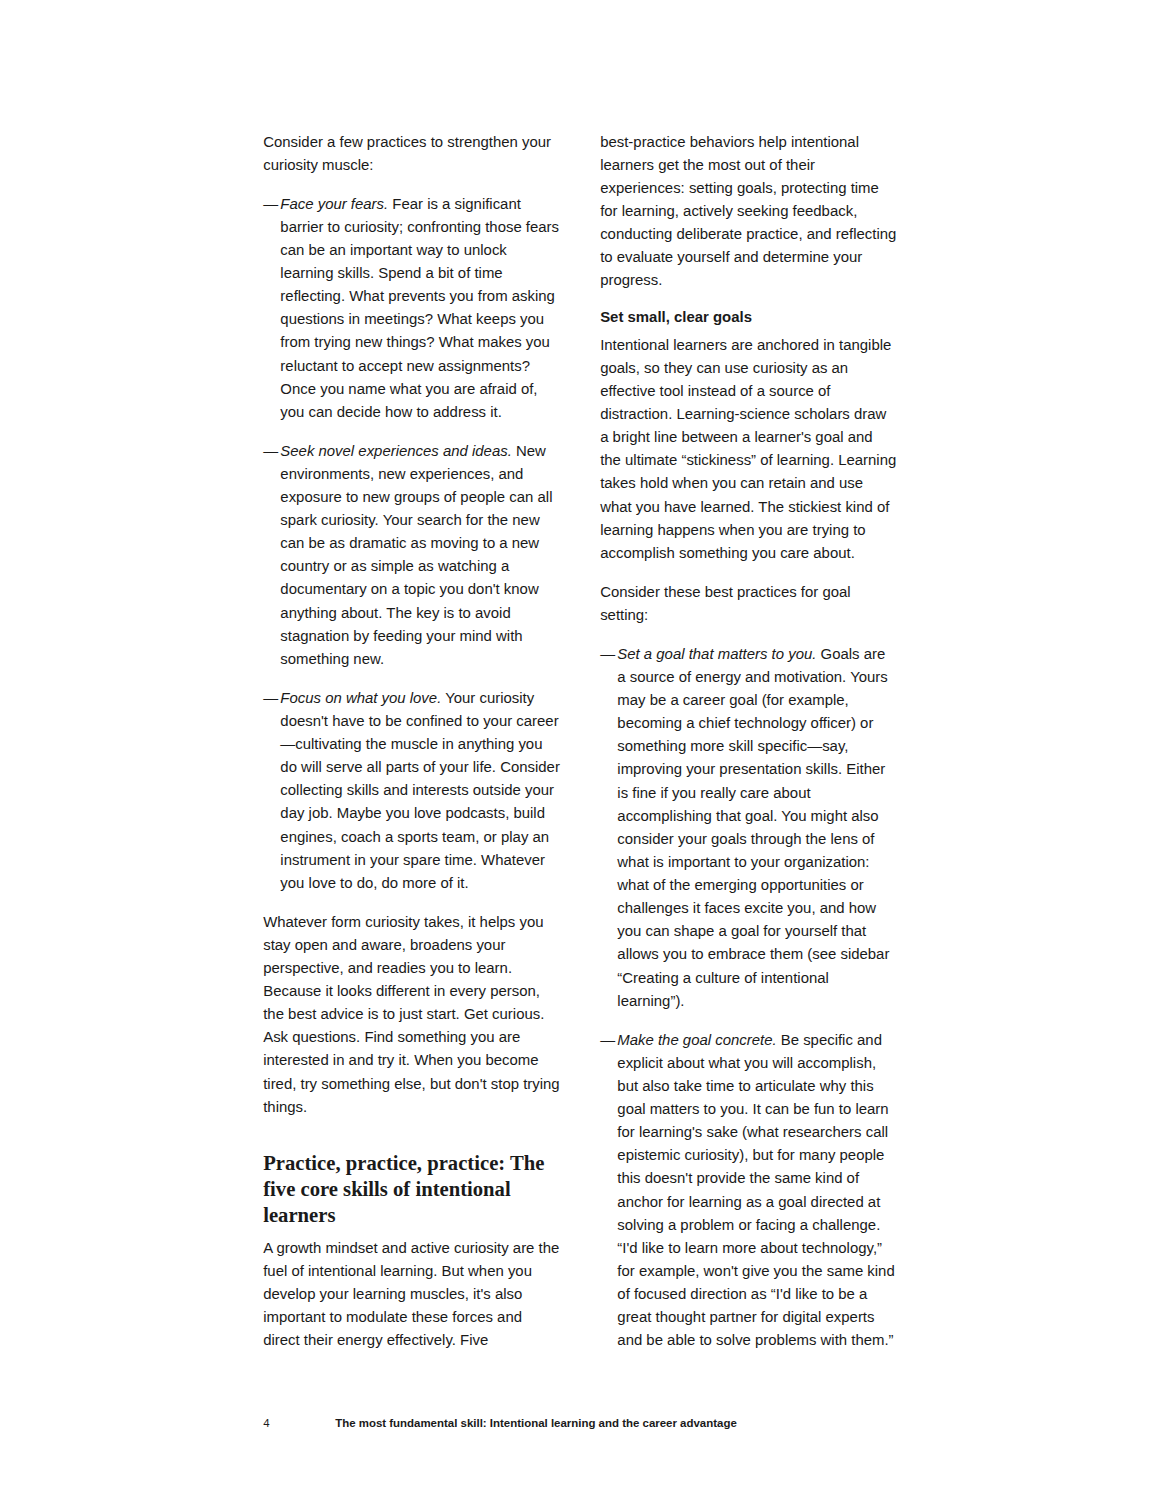Consider a few practices to strengthen your curiosity muscle:
Face your fears. Fear is a significant barrier to curiosity; confronting those fears can be an important way to unlock learning skills. Spend a bit of time reflecting. What prevents you from asking questions in meetings? What keeps you from trying new things? What makes you reluctant to accept new assignments? Once you name what you are afraid of, you can decide how to address it.
Seek novel experiences and ideas. New environments, new experiences, and exposure to new groups of people can all spark curiosity. Your search for the new can be as dramatic as moving to a new country or as simple as watching a documentary on a topic you don't know anything about. The key is to avoid stagnation by feeding your mind with something new.
Focus on what you love. Your curiosity doesn't have to be confined to your career—cultivating the muscle in anything you do will serve all parts of your life. Consider collecting skills and interests outside your day job. Maybe you love podcasts, build engines, coach a sports team, or play an instrument in your spare time. Whatever you love to do, do more of it.
Whatever form curiosity takes, it helps you stay open and aware, broadens your perspective, and readies you to learn. Because it looks different in every person, the best advice is to just start. Get curious. Ask questions. Find something you are interested in and try it. When you become tired, try something else, but don't stop trying things.
Practice, practice, practice: The five core skills of intentional learners
A growth mindset and active curiosity are the fuel of intentional learning. But when you develop your learning muscles, it's also important to modulate these forces and direct their energy effectively. Five
best-practice behaviors help intentional learners get the most out of their experiences: setting goals, protecting time for learning, actively seeking feedback, conducting deliberate practice, and reflecting to evaluate yourself and determine your progress.
Set small, clear goals
Intentional learners are anchored in tangible goals, so they can use curiosity as an effective tool instead of a source of distraction. Learning-science scholars draw a bright line between a learner's goal and the ultimate “stickiness” of learning. Learning takes hold when you can retain and use what you have learned. The stickiest kind of learning happens when you are trying to accomplish something you care about.
Consider these best practices for goal setting:
Set a goal that matters to you. Goals are a source of energy and motivation. Yours may be a career goal (for example, becoming a chief technology officer) or something more skill specific—say, improving your presentation skills. Either is fine if you really care about accomplishing that goal. You might also consider your goals through the lens of what is important to your organization: what of the emerging opportunities or challenges it faces excite you, and how you can shape a goal for yourself that allows you to embrace them (see sidebar “Creating a culture of intentional learning”).
Make the goal concrete. Be specific and explicit about what you will accomplish, but also take time to articulate why this goal matters to you. It can be fun to learn for learning's sake (what researchers call epistemic curiosity), but for many people this doesn't provide the same kind of anchor for learning as a goal directed at solving a problem or facing a challenge. “I'd like to learn more about technology,” for example, won't give you the same kind of focused direction as “I'd like to be a great thought partner for digital experts and be able to solve problems with them.”
4 The most fundamental skill: Intentional learning and the career advantage